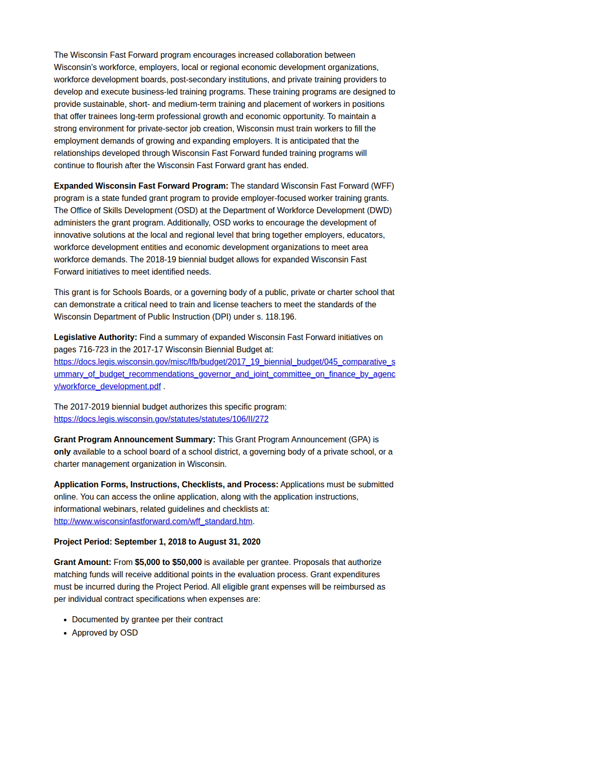The Wisconsin Fast Forward program encourages increased collaboration between Wisconsin's workforce, employers, local or regional economic development organizations, workforce development boards, post-secondary institutions, and private training providers to develop and execute business-led training programs. These training programs are designed to provide sustainable, short- and medium-term training and placement of workers in positions that offer trainees long-term professional growth and economic opportunity. To maintain a strong environment for private-sector job creation, Wisconsin must train workers to fill the employment demands of growing and expanding employers. It is anticipated that the relationships developed through Wisconsin Fast Forward funded training programs will continue to flourish after the Wisconsin Fast Forward grant has ended.
Expanded Wisconsin Fast Forward Program: The standard Wisconsin Fast Forward (WFF) program is a state funded grant program to provide employer-focused worker training grants. The Office of Skills Development (OSD) at the Department of Workforce Development (DWD) administers the grant program. Additionally, OSD works to encourage the development of innovative solutions at the local and regional level that bring together employers, educators, workforce development entities and economic development organizations to meet area workforce demands. The 2018-19 biennial budget allows for expanded Wisconsin Fast Forward initiatives to meet identified needs.
This grant is for Schools Boards, or a governing body of a public, private or charter school that can demonstrate a critical need to train and license teachers to meet the standards of the Wisconsin Department of Public Instruction (DPI) under s. 118.196.
Legislative Authority: Find a summary of expanded Wisconsin Fast Forward initiatives on pages 716-723 in the 2017-17 Wisconsin Biennial Budget at:
https://docs.legis.wisconsin.gov/misc/lfb/budget/2017_19_biennial_budget/045_comparative_summary_of_budget_recommendations_governor_and_joint_committee_on_finance_by_agency/workforce_development.pdf .
The 2017-2019 biennial budget authorizes this specific program:
https://docs.legis.wisconsin.gov/statutes/statutes/106/II/272
Grant Program Announcement Summary: This Grant Program Announcement (GPA) is only available to a school board of a school district, a governing body of a private school, or a charter management organization in Wisconsin.
Application Forms, Instructions, Checklists, and Process: Applications must be submitted online. You can access the online application, along with the application instructions, informational webinars, related guidelines and checklists at:
http://www.wisconsinfastforward.com/wff_standard.htm.
Project Period: September 1, 2018 to August 31, 2020
Grant Amount: From $5,000 to $50,000 is available per grantee. Proposals that authorize matching funds will receive additional points in the evaluation process. Grant expenditures must be incurred during the Project Period. All eligible grant expenses will be reimbursed as per individual contract specifications when expenses are:
Documented by grantee per their contract
Approved by OSD